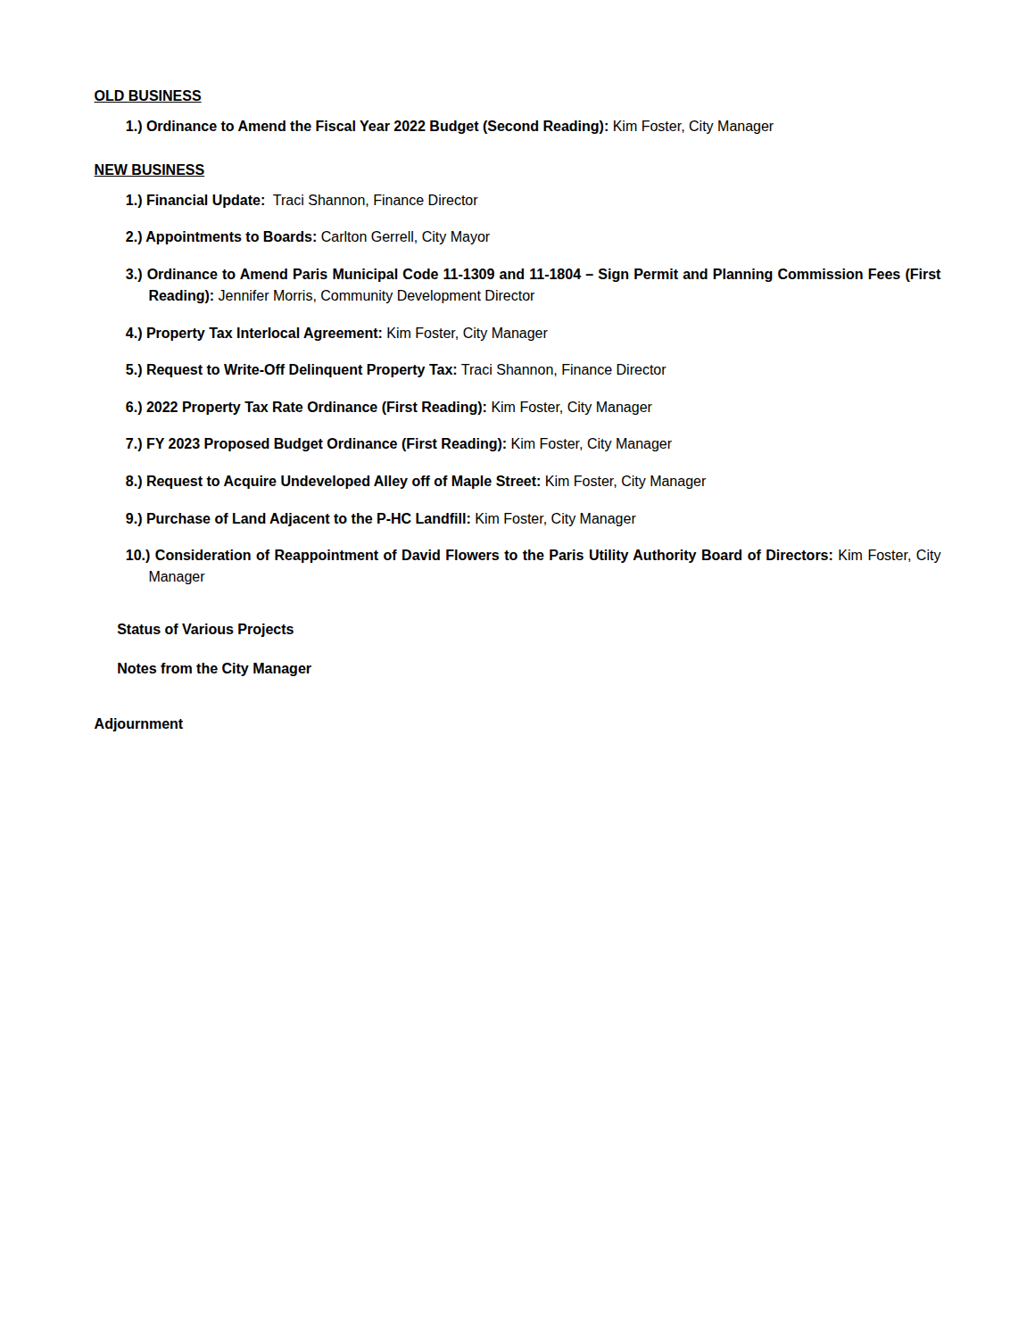OLD BUSINESS
1.) Ordinance to Amend the Fiscal Year 2022 Budget (Second Reading): Kim Foster, City Manager
NEW BUSINESS
1.) Financial Update: Traci Shannon, Finance Director
2.) Appointments to Boards: Carlton Gerrell, City Mayor
3.) Ordinance to Amend Paris Municipal Code 11-1309 and 11-1804 – Sign Permit and Planning Commission Fees (First Reading): Jennifer Morris, Community Development Director
4.) Property Tax Interlocal Agreement: Kim Foster, City Manager
5.) Request to Write-Off Delinquent Property Tax: Traci Shannon, Finance Director
6.) 2022 Property Tax Rate Ordinance (First Reading): Kim Foster, City Manager
7.) FY 2023 Proposed Budget Ordinance (First Reading): Kim Foster, City Manager
8.) Request to Acquire Undeveloped Alley off of Maple Street: Kim Foster, City Manager
9.) Purchase of Land Adjacent to the P-HC Landfill: Kim Foster, City Manager
10.) Consideration of Reappointment of David Flowers to the Paris Utility Authority Board of Directors: Kim Foster, City Manager
Status of Various Projects
Notes from the City Manager
Adjournment